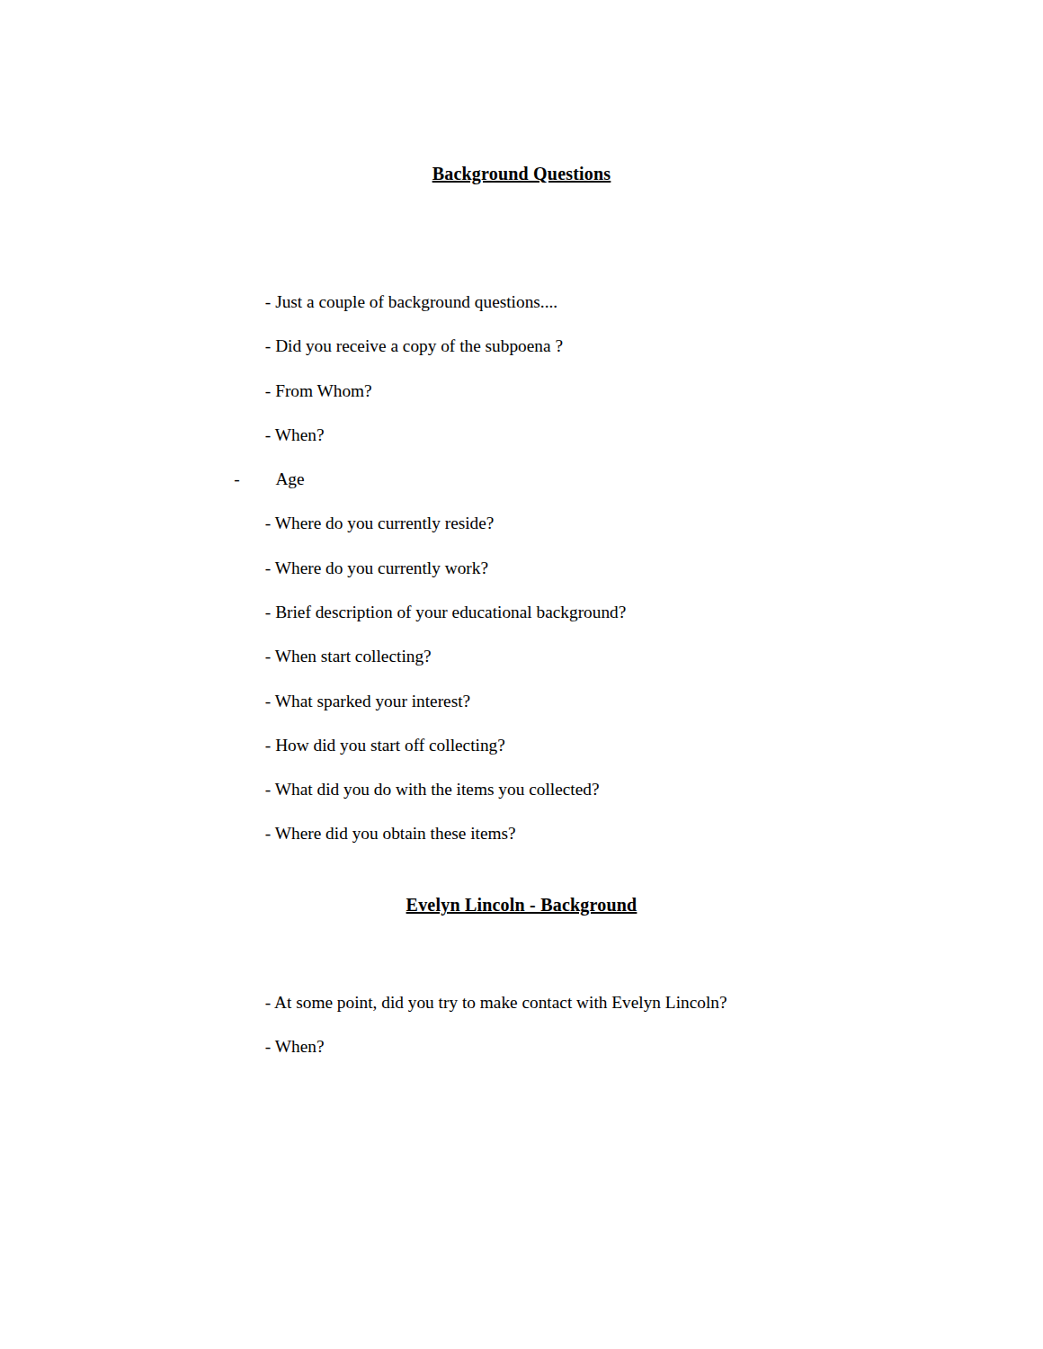Background Questions
- Just a couple of background questions....
- Did you receive a copy of the subpoena ?
- From Whom?
- When?
-Age
- Where do you currently reside?
- Where do you currently work?
- Brief description of your educational background?
- When start collecting?
- What sparked your interest?
- How did you start off collecting?
- What did you do with the items you collected?
- Where did you obtain these items?
Evelyn Lincoln - Background
- At some point, did you try to make contact with Evelyn Lincoln?
- When?